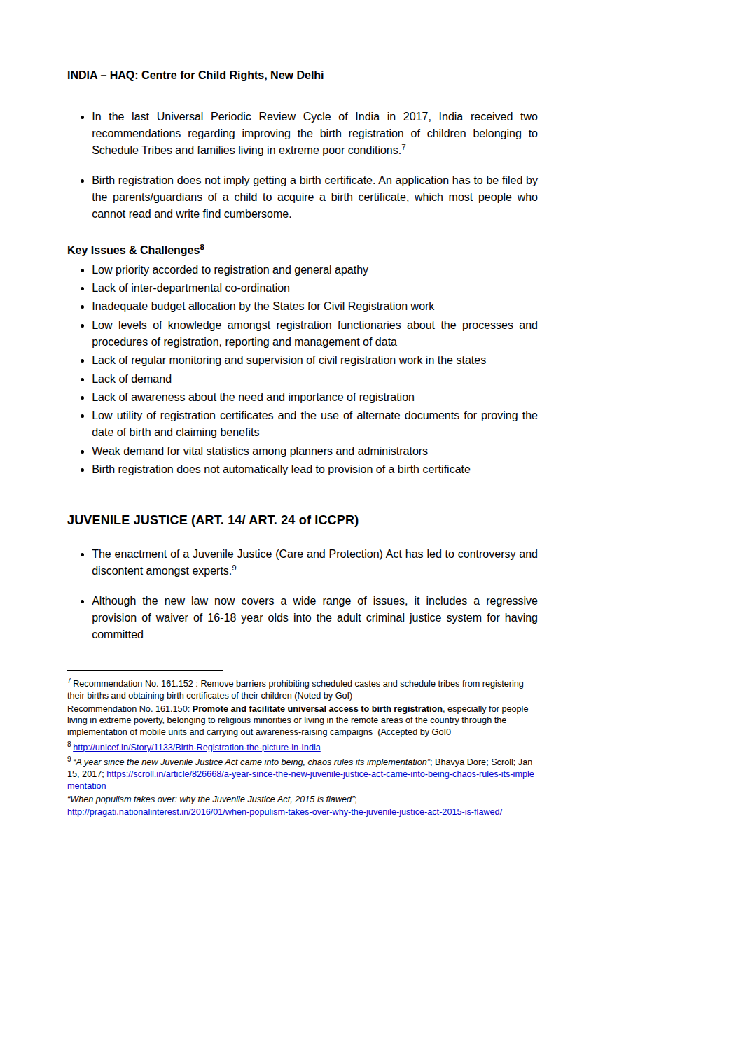INDIA – HAQ: Centre for Child Rights, New Delhi
In the last Universal Periodic Review Cycle of India in 2017, India received two recommendations regarding improving the birth registration of children belonging to Schedule Tribes and families living in extreme poor conditions.7
Birth registration does not imply getting a birth certificate. An application has to be filed by the parents/guardians of a child to acquire a birth certificate, which most people who cannot read and write find cumbersome.
Key Issues & Challenges8
Low priority accorded to registration and general apathy
Lack of inter-departmental co-ordination
Inadequate budget allocation by the States for Civil Registration work
Low levels of knowledge amongst registration functionaries about the processes and procedures of registration, reporting and management of data
Lack of regular monitoring and supervision of civil registration work in the states
Lack of demand
Lack of awareness about the need and importance of registration
Low utility of registration certificates and the use of alternate documents for proving the date of birth and claiming benefits
Weak demand for vital statistics among planners and administrators
Birth registration does not automatically lead to provision of a birth certificate
JUVENILE JUSTICE (ART. 14/ ART. 24 of ICCPR)
The enactment of a Juvenile Justice (Care and Protection) Act has led to controversy and discontent amongst experts.9
Although the new law now covers a wide range of issues, it includes a regressive provision of waiver of 16-18 year olds into the adult criminal justice system for having committed
7 Recommendation No. 161.152 : Remove barriers prohibiting scheduled castes and schedule tribes from registering their births and obtaining birth certificates of their children (Noted by GoI)
Recommendation No. 161.150: Promote and facilitate universal access to birth registration, especially for people living in extreme poverty, belonging to religious minorities or living in the remote areas of the country through the implementation of mobile units and carrying out awareness-raising campaigns (Accepted by GoI0
8 http://unicef.in/Story/1133/Birth-Registration-the-picture-in-India
9“A year since the new Juvenile Justice Act came into being, chaos rules its implementation”; Bhavya Dore; Scroll; Jan 15, 2017; https://scroll.in/article/826668/a-year-since-the-new-juvenile-justice-act-came-into-being-chaos-rules-its-implementation
“When populism takes over: why the Juvenile Justice Act, 2015 is flawed”;
http://pragati.nationalinterest.in/2016/01/when-populism-takes-over-why-the-juvenile-justice-act-2015-is-flawed/